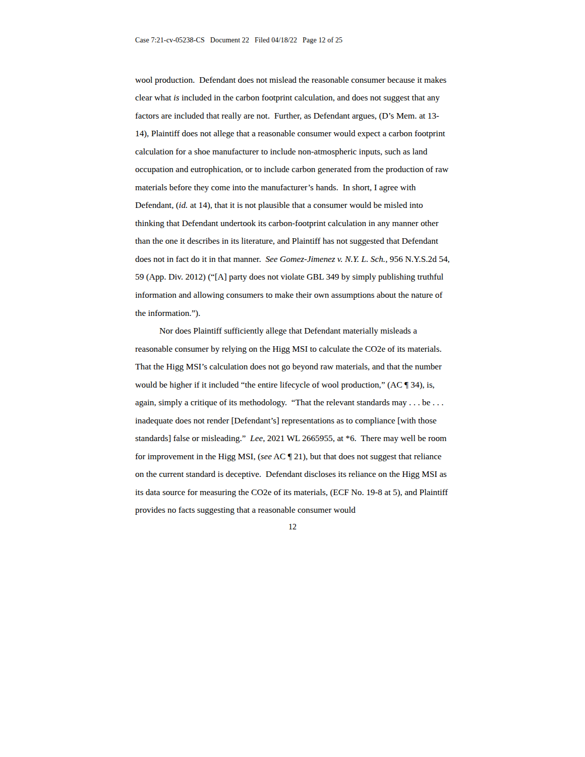Case 7:21-cv-05238-CS Document 22 Filed 04/18/22 Page 12 of 25
wool production. Defendant does not mislead the reasonable consumer because it makes clear what is included in the carbon footprint calculation, and does not suggest that any factors are included that really are not. Further, as Defendant argues, (D’s Mem. at 13-14), Plaintiff does not allege that a reasonable consumer would expect a carbon footprint calculation for a shoe manufacturer to include non-atmospheric inputs, such as land occupation and eutrophication, or to include carbon generated from the production of raw materials before they come into the manufacturer’s hands. In short, I agree with Defendant, (id. at 14), that it is not plausible that a consumer would be misled into thinking that Defendant undertook its carbon-footprint calculation in any manner other than the one it describes in its literature, and Plaintiff has not suggested that Defendant does not in fact do it in that manner. See Gomez-Jimenez v. N.Y. L. Sch., 956 N.Y.S.2d 54, 59 (App. Div. 2012) (“[A] party does not violate GBL 349 by simply publishing truthful information and allowing consumers to make their own assumptions about the nature of the information.”).
Nor does Plaintiff sufficiently allege that Defendant materially misleads a reasonable consumer by relying on the Higg MSI to calculate the CO2e of its materials. That the Higg MSI’s calculation does not go beyond raw materials, and that the number would be higher if it included “the entire lifecycle of wool production,” (AC ¶ 34), is, again, simply a critique of its methodology. “That the relevant standards may . . . be . . . inadequate does not render [Defendant’s] representations as to compliance [with those standards] false or misleading.” Lee, 2021 WL 2665955, at *6. There may well be room for improvement in the Higg MSI, (see AC ¶ 21), but that does not suggest that reliance on the current standard is deceptive. Defendant discloses its reliance on the Higg MSI as its data source for measuring the CO2e of its materials, (ECF No. 19-8 at 5), and Plaintiff provides no facts suggesting that a reasonable consumer would
12